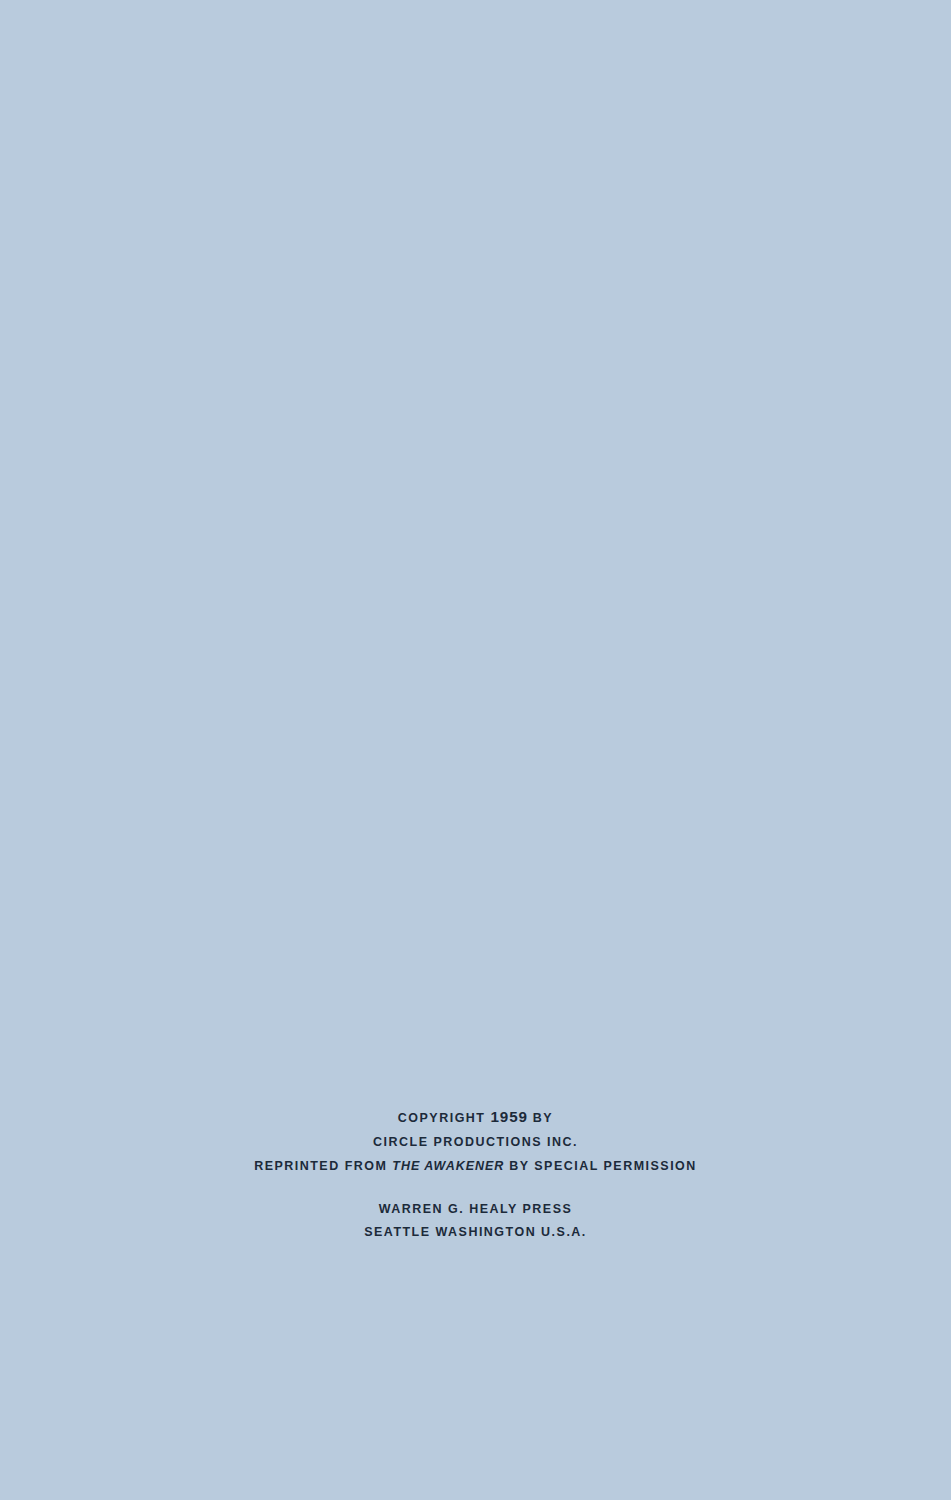Copyright 1959 by
Circle Productions Inc.
Reprinted from The Awakener by special permission
Warren G. Healy Press
Seattle Washington U.S.A.